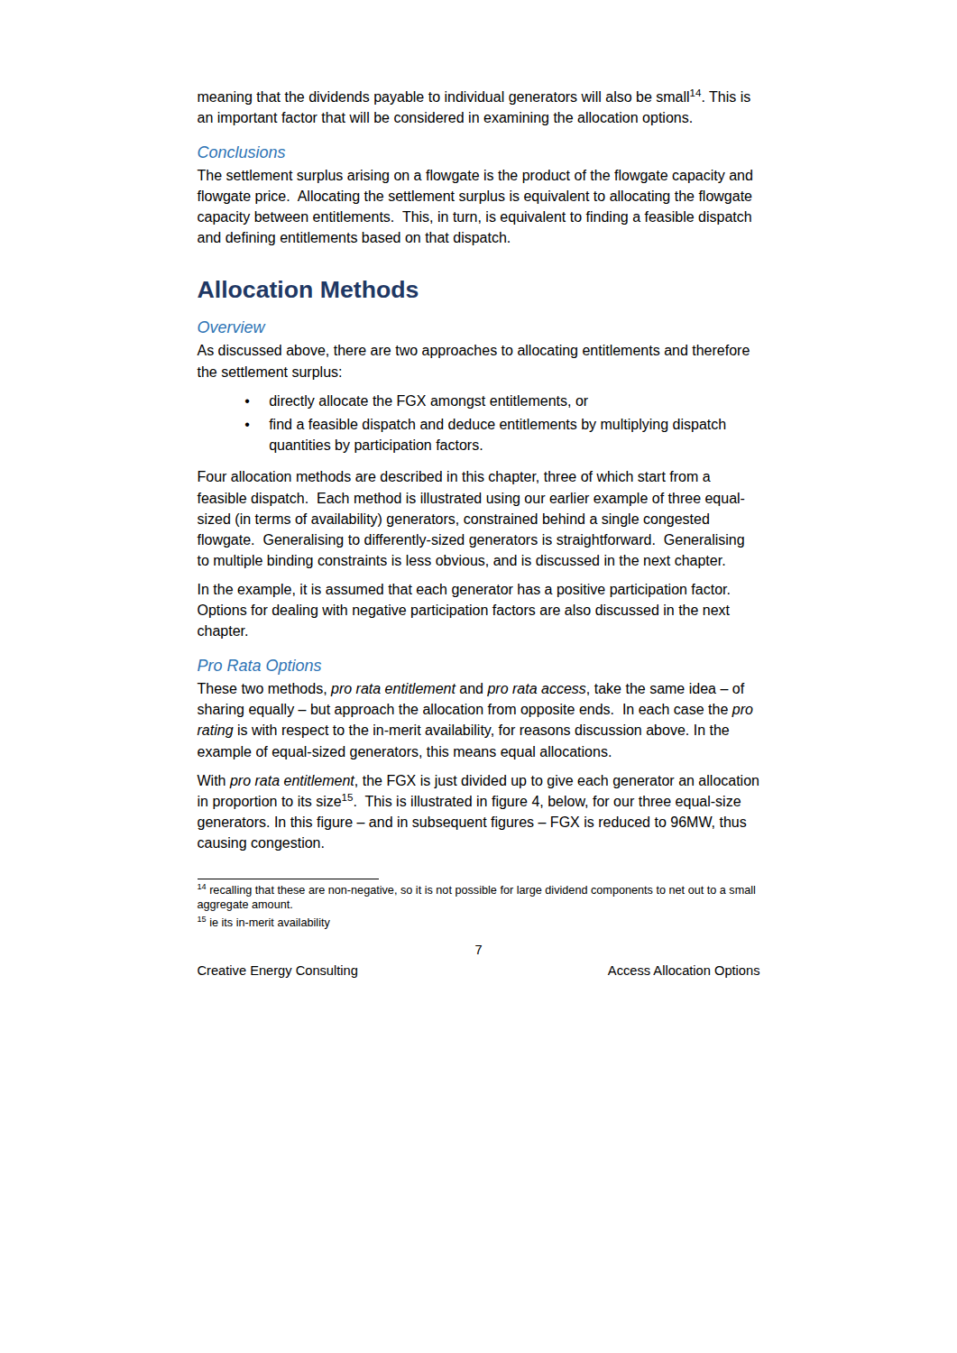meaning that the dividends payable to individual generators will also be small14. This is an important factor that will be considered in examining the allocation options.
Conclusions
The settlement surplus arising on a flowgate is the product of the flowgate capacity and flowgate price. Allocating the settlement surplus is equivalent to allocating the flowgate capacity between entitlements. This, in turn, is equivalent to finding a feasible dispatch and defining entitlements based on that dispatch.
Allocation Methods
Overview
As discussed above, there are two approaches to allocating entitlements and therefore the settlement surplus:
directly allocate the FGX amongst entitlements, or
find a feasible dispatch and deduce entitlements by multiplying dispatch quantities by participation factors.
Four allocation methods are described in this chapter, three of which start from a feasible dispatch. Each method is illustrated using our earlier example of three equal-sized (in terms of availability) generators, constrained behind a single congested flowgate. Generalising to differently-sized generators is straightforward. Generalising to multiple binding constraints is less obvious, and is discussed in the next chapter.
In the example, it is assumed that each generator has a positive participation factor. Options for dealing with negative participation factors are also discussed in the next chapter.
Pro Rata Options
These two methods, pro rata entitlement and pro rata access, take the same idea – of sharing equally – but approach the allocation from opposite ends. In each case the pro rating is with respect to the in-merit availability, for reasons discussion above. In the example of equal-sized generators, this means equal allocations.
With pro rata entitlement, the FGX is just divided up to give each generator an allocation in proportion to its size15. This is illustrated in figure 4, below, for our three equal-size generators. In this figure – and in subsequent figures – FGX is reduced to 96MW, thus causing congestion.
14 recalling that these are non-negative, so it is not possible for large dividend components to net out to a small aggregate amount.
15 ie its in-merit availability
7
Creative Energy Consulting
Access Allocation Options